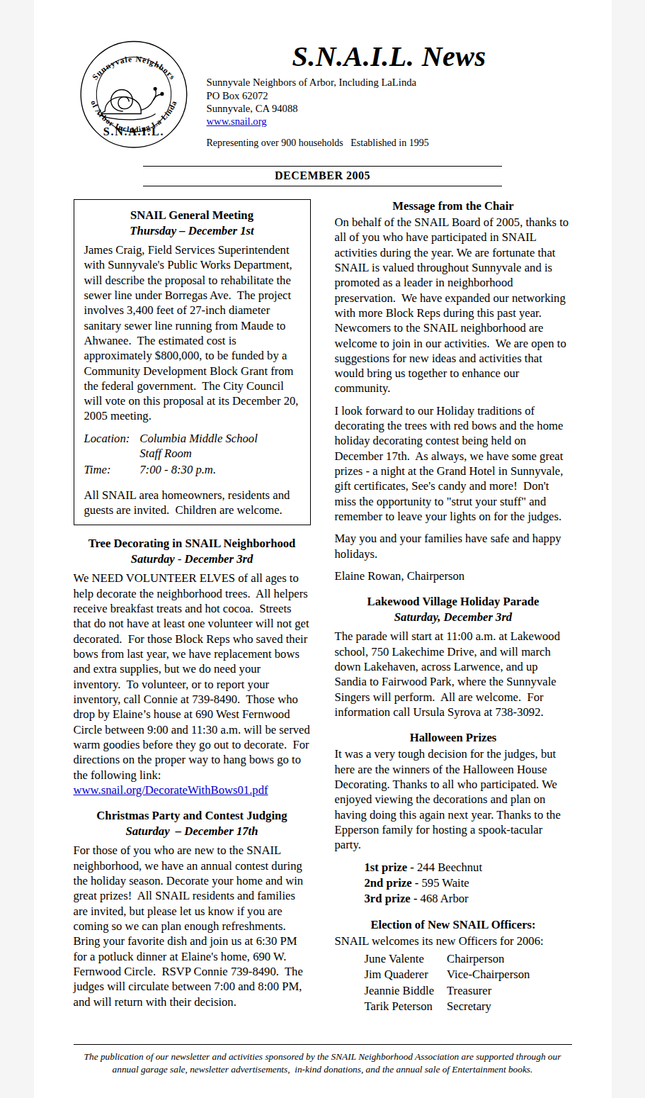Sunnyvale Neighbors of Arbor Including La Linda S.N.A.I.L.
S.N.A.I.L. News
Sunnyvale Neighbors of Arbor, Including LaLinda
PO Box 62072
Sunnyvale, CA 94088
www.snail.org
Representing over 900 households Established in 1995
DECEMBER 2005
SNAIL General Meeting
Thursday – December 1st
James Craig, Field Services Superintendent with Sunnyvale's Public Works Department, will describe the proposal to rehabilitate the sewer line under Borregas Ave. The project involves 3,400 feet of 27-inch diameter sanitary sewer line running from Maude to Ahwanee. The estimated cost is approximately $800,000, to be funded by a Community Development Block Grant from the federal government. The City Council will vote on this proposal at its December 20, 2005 meeting.
| Location: | Columbia Middle School Staff Room |
| Time: | 7:00 - 8:30 p.m. |
All SNAIL area homeowners, residents and guests are invited. Children are welcome.
Tree Decorating in SNAIL Neighborhood
Saturday - December 3rd
We NEED VOLUNTEER ELVES of all ages to help decorate the neighborhood trees. All helpers receive breakfast treats and hot cocoa. Streets that do not have at least one volunteer will not get decorated. For those Block Reps who saved their bows from last year, we have replacement bows and extra supplies, but we do need your inventory. To volunteer, or to report your inventory, call Connie at 739-8490. Those who drop by Elaine’s house at 690 West Fernwood Circle between 9:00 and 11:30 a.m. will be served warm goodies before they go out to decorate. For directions on the proper way to hang bows go to the following link: www.snail.org/DecorateWithBows01.pdf
Christmas Party and Contest Judging
Saturday – December 17th
For those of you who are new to the SNAIL neighborhood, we have an annual contest during the holiday season. Decorate your home and win great prizes! All SNAIL residents and families are invited, but please let us know if you are coming so we can plan enough refreshments. Bring your favorite dish and join us at 6:30 PM for a potluck dinner at Elaine's home, 690 W. Fernwood Circle. RSVP Connie 739-8490. The judges will circulate between 7:00 and 8:00 PM, and will return with their decision.
Message from the Chair
On behalf of the SNAIL Board of 2005, thanks to all of you who have participated in SNAIL activities during the year. We are fortunate that SNAIL is valued throughout Sunnyvale and is promoted as a leader in neighborhood preservation. We have expanded our networking with more Block Reps during this past year. Newcomers to the SNAIL neighborhood are welcome to join in our activities. We are open to suggestions for new ideas and activities that would bring us together to enhance our community.
I look forward to our Holiday traditions of decorating the trees with red bows and the home holiday decorating contest being held on December 17th. As always, we have some great prizes - a night at the Grand Hotel in Sunnyvale, gift certificates, See's candy and more! Don't miss the opportunity to "strut your stuff" and remember to leave your lights on for the judges.
May you and your families have safe and happy holidays.
Elaine Rowan, Chairperson
Lakewood Village Holiday Parade
Saturday, December 3rd
The parade will start at 11:00 a.m. at Lakewood school, 750 Lakechime Drive, and will march down Lakehaven, across Larwence, and up Sandia to Fairwood Park, where the Sunnyvale Singers will perform. All are welcome. For information call Ursula Syrova at 738-3092.
Halloween Prizes
It was a very tough decision for the judges, but here are the winners of the Halloween House Decorating. Thanks to all who participated. We enjoyed viewing the decorations and plan on having doing this again next year. Thanks to the Epperson family for hosting a spook-tacular party.
1st prize - 244 Beechnut
2nd prize - 595 Waite
3rd prize - 468 Arbor
Election of New SNAIL Officers:
SNAIL welcomes its new Officers for 2006:
| June Valente | Chairperson |
| Jim Quaderer | Vice-Chairperson |
| Jeannie Biddle | Treasurer |
| Tarik Peterson | Secretary |
The publication of our newsletter and activities sponsored by the SNAIL Neighborhood Association are supported through our annual garage sale, newsletter advertisements, in-kind donations, and the annual sale of Entertainment books.